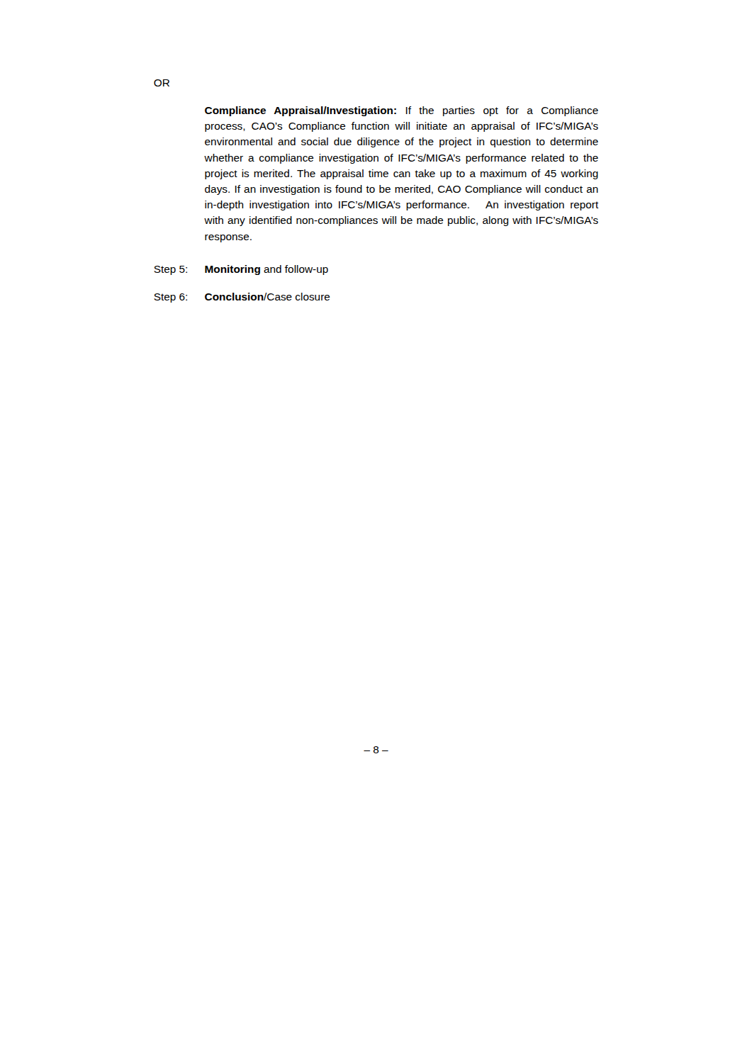OR
Compliance Appraisal/Investigation: If the parties opt for a Compliance process, CAO’s Compliance function will initiate an appraisal of IFC’s/MIGA’s environmental and social due diligence of the project in question to determine whether a compliance investigation of IFC’s/MIGA’s performance related to the project is merited. The appraisal time can take up to a maximum of 45 working days. If an investigation is found to be merited, CAO Compliance will conduct an in-depth investigation into IFC’s/MIGA’s performance. An investigation report with any identified non-compliances will be made public, along with IFC’s/MIGA’s response.
Step 5:
Monitoring and follow-up
Step 6:
Conclusion/Case closure
– 8 –